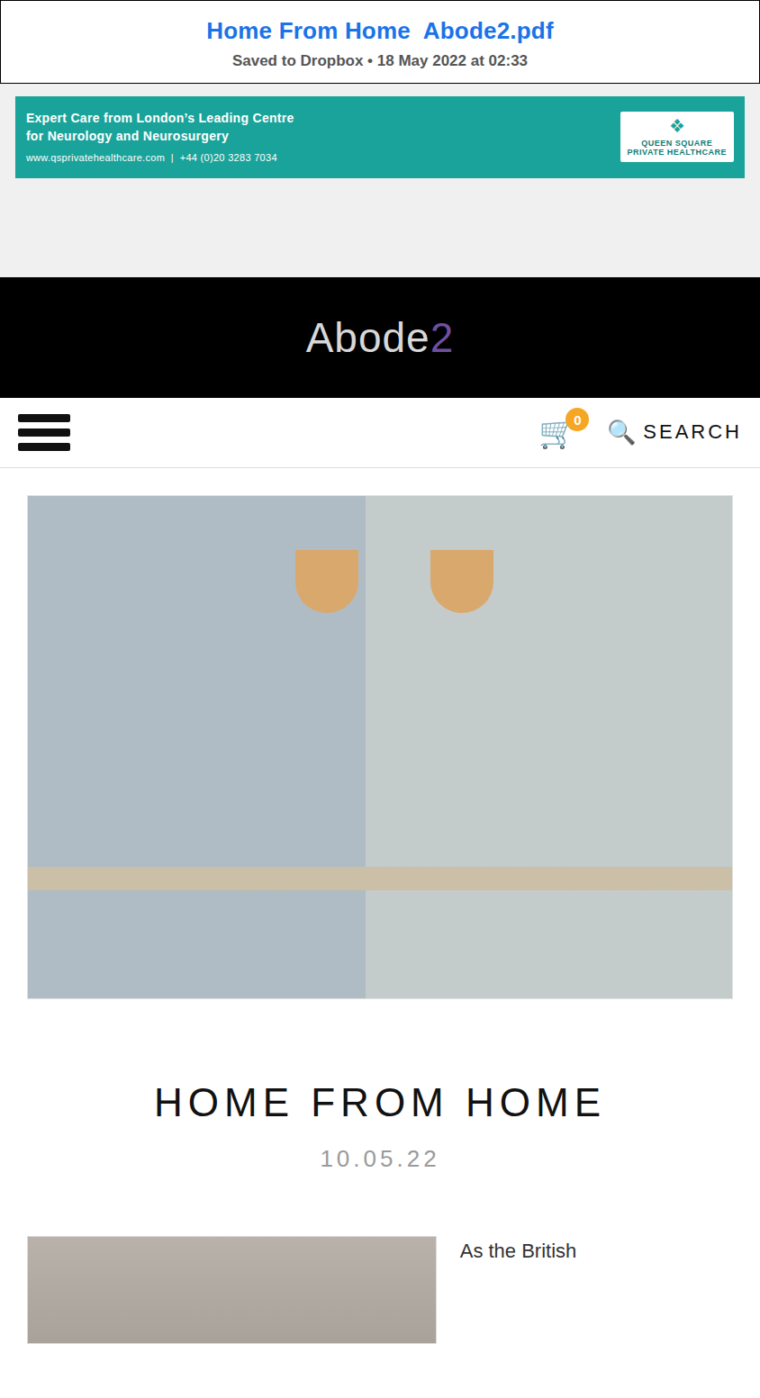Home From Home Abode2.pdf
Saved to Dropbox • 18 May 2022 at 02:33
Expert Care from London’s Leading Centre for Neurology and Neurosurgery www.qsprivatehealthcare.com | +44 (0)20 3283 7034 ❖ QUEEN SQUARE
PRIVATE HEALTHCARE
Abode2
🛒 0 🔍 SEARCH
HOME FROM HOME
10.05.22
As the British